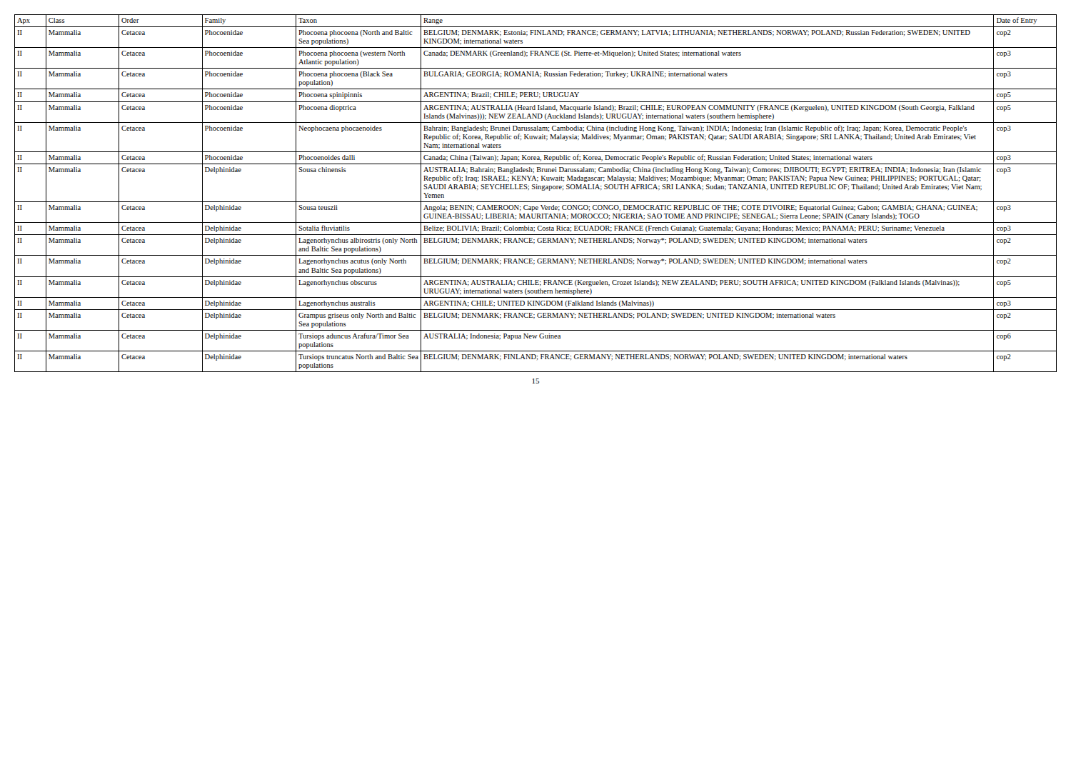| Apx | Class | Order | Family | Taxon | Range | Date of Entry |
| --- | --- | --- | --- | --- | --- | --- |
| II | Mammalia | Cetacea | Phocoenidae | Phocoena phocoena (North and Baltic Sea populations) | BELGIUM; DENMARK; Estonia; FINLAND; FRANCE; GERMANY; LATVIA; LITHUANIA; NETHERLANDS; NORWAY; POLAND; Russian Federation; SWEDEN; UNITED KINGDOM; international waters | cop2 |
| II | Mammalia | Cetacea | Phocoenidae | Phocoena phocoena (western North Atlantic population) | Canada; DENMARK (Greenland); FRANCE (St. Pierre-et-Miquelon); United States; international waters | cop3 |
| II | Mammalia | Cetacea | Phocoenidae | Phocoena phocoena (Black Sea population) | BULGARIA; GEORGIA; ROMANIA; Russian Federation; Turkey; UKRAINE; international waters | cop3 |
| II | Mammalia | Cetacea | Phocoenidae | Phocoena spinipinnis | ARGENTINA; Brazil; CHILE; PERU; URUGUAY | cop5 |
| II | Mammalia | Cetacea | Phocoenidae | Phocoena dioptrica | ARGENTINA; AUSTRALIA (Heard Island, Macquarie Island); Brazil; CHILE; EUROPEAN COMMUNITY (FRANCE (Kerguelen), UNITED KINGDOM (South Georgia, Falkland Islands (Malvinas))); NEW ZEALAND (Auckland Islands); URUGUAY; international waters (southern hemisphere) | cop5 |
| II | Mammalia | Cetacea | Phocoenidae | Neophocaena phocaenoides | Bahrain; Bangladesh; Brunei Darussalam; Cambodia; China (including Hong Kong, Taiwan); INDIA; Indonesia; Iran (Islamic Republic of); Iraq; Japan; Korea, Democratic People's Republic of; Korea, Republic of; Kuwait; Malaysia; Maldives; Myanmar; Oman; PAKISTAN; Qatar; SAUDI ARABIA; Singapore; SRI LANKA; Thailand; United Arab Emirates; Viet Nam; international waters | cop3 |
| II | Mammalia | Cetacea | Phocoenidae | Phocoenoides dalli | Canada; China (Taiwan); Japan; Korea, Republic of; Korea, Democratic People's Republic of; Russian Federation; United States; international waters | cop3 |
| II | Mammalia | Cetacea | Delphinidae | Sousa chinensis | AUSTRALIA; Bahrain; Bangladesh; Brunei Darussalam; Cambodia; China (including Hong Kong, Taiwan); Comores; DJIBOUTI; EGYPT; ERITREA; INDIA; Indonesia; Iran (Islamic Republic of); Iraq; ISRAEL; KENYA; Kuwait; Madagascar; Malaysia; Maldives; Mozambique; Myanmar; Oman; PAKISTAN; Papua New Guinea; PHILIPPINES; PORTUGAL; Qatar; SAUDI ARABIA; SEYCHELLES; Singapore; SOMALIA; SOUTH AFRICA; SRI LANKA; Sudan; TANZANIA, UNITED REPUBLIC OF; Thailand; United Arab Emirates; Viet Nam; Yemen | cop3 |
| II | Mammalia | Cetacea | Delphinidae | Sousa teuszii | Angola; BENIN; CAMEROON; Cape Verde; CONGO; CONGO, DEMOCRATIC REPUBLIC OF THE; COTE D'IVOIRE; Equatorial Guinea; Gabon; GAMBIA; GHANA; GUINEA; GUINEA-BISSAU; LIBERIA; MAURITANIA; MOROCCO; NIGERIA; SAO TOME AND PRINCIPE; SENEGAL; Sierra Leone; SPAIN (Canary Islands); TOGO | cop3 |
| II | Mammalia | Cetacea | Delphinidae | Sotalia fluviatilis | Belize; BOLIVIA; Brazil; Colombia; Costa Rica; ECUADOR; FRANCE (French Guiana); Guatemala; Guyana; Honduras; Mexico; PANAMA; PERU; Suriname; Venezuela | cop3 |
| II | Mammalia | Cetacea | Delphinidae | Lagenorhynchus albirostris (only North and Baltic Sea populations) | BELGIUM; DENMARK; FRANCE; GERMANY; NETHERLANDS; Norway*; POLAND; SWEDEN; UNITED KINGDOM; international waters | cop2 |
| II | Mammalia | Cetacea | Delphinidae | Lagenorhynchus acutus (only North and Baltic Sea populations) | BELGIUM; DENMARK; FRANCE; GERMANY; NETHERLANDS; Norway*; POLAND; SWEDEN; UNITED KINGDOM; international waters | cop2 |
| II | Mammalia | Cetacea | Delphinidae | Lagenorhynchus obscurus | ARGENTINA; AUSTRALIA; CHILE; FRANCE (Kerguelen, Crozet Islands); NEW ZEALAND; PERU; SOUTH AFRICA; UNITED KINGDOM (Falkland Islands (Malvinas)); URUGUAY; international waters (southern hemisphere) | cop5 |
| II | Mammalia | Cetacea | Delphinidae | Lagenorhynchus australis | ARGENTINA; CHILE; UNITED KINGDOM (Falkland Islands (Malvinas)) | cop3 |
| II | Mammalia | Cetacea | Delphinidae | Grampus griseus only North and Baltic Sea populations | BELGIUM; DENMARK; FRANCE; GERMANY; NETHERLANDS; POLAND; SWEDEN; UNITED KINGDOM; international waters | cop2 |
| II | Mammalia | Cetacea | Delphinidae | Tursiops aduncus Arafura/Timor Sea populations | AUSTRALIA; Indonesia; Papua New Guinea | cop6 |
| II | Mammalia | Cetacea | Delphinidae | Tursiops truncatus North and Baltic Sea populations | BELGIUM; DENMARK; FINLAND; FRANCE; GERMANY; NETHERLANDS; NORWAY; POLAND; SWEDEN; UNITED KINGDOM; international waters | cop2 |
15